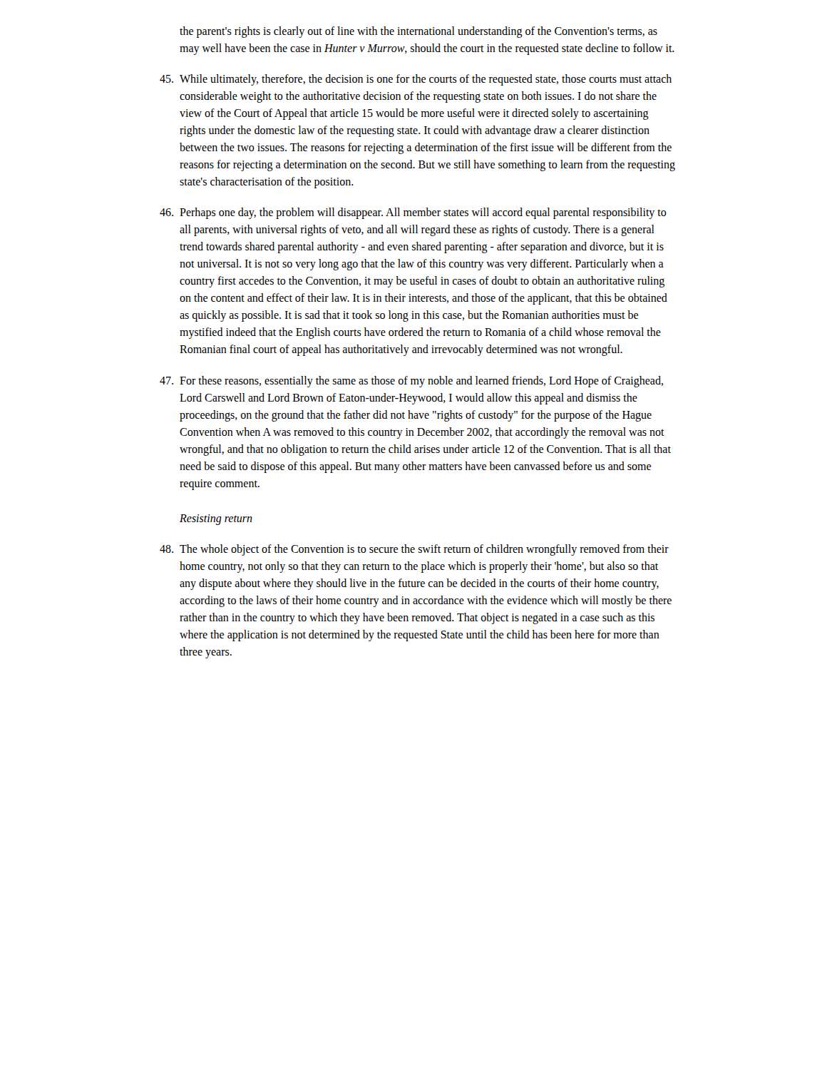the parent's rights is clearly out of line with the international understanding of the Convention's terms, as may well have been the case in Hunter v Murrow, should the court in the requested state decline to follow it.
45. While ultimately, therefore, the decision is one for the courts of the requested state, those courts must attach considerable weight to the authoritative decision of the requesting state on both issues. I do not share the view of the Court of Appeal that article 15 would be more useful were it directed solely to ascertaining rights under the domestic law of the requesting state. It could with advantage draw a clearer distinction between the two issues. The reasons for rejecting a determination of the first issue will be different from the reasons for rejecting a determination on the second. But we still have something to learn from the requesting state's characterisation of the position.
46. Perhaps one day, the problem will disappear. All member states will accord equal parental responsibility to all parents, with universal rights of veto, and all will regard these as rights of custody. There is a general trend towards shared parental authority - and even shared parenting - after separation and divorce, but it is not universal. It is not so very long ago that the law of this country was very different. Particularly when a country first accedes to the Convention, it may be useful in cases of doubt to obtain an authoritative ruling on the content and effect of their law. It is in their interests, and those of the applicant, that this be obtained as quickly as possible. It is sad that it took so long in this case, but the Romanian authorities must be mystified indeed that the English courts have ordered the return to Romania of a child whose removal the Romanian final court of appeal has authoritatively and irrevocably determined was not wrongful.
47. For these reasons, essentially the same as those of my noble and learned friends, Lord Hope of Craighead, Lord Carswell and Lord Brown of Eaton-under-Heywood, I would allow this appeal and dismiss the proceedings, on the ground that the father did not have "rights of custody" for the purpose of the Hague Convention when A was removed to this country in December 2002, that accordingly the removal was not wrongful, and that no obligation to return the child arises under article 12 of the Convention. That is all that need be said to dispose of this appeal. But many other matters have been canvassed before us and some require comment.
Resisting return
48. The whole object of the Convention is to secure the swift return of children wrongfully removed from their home country, not only so that they can return to the place which is properly their 'home', but also so that any dispute about where they should live in the future can be decided in the courts of their home country, according to the laws of their home country and in accordance with the evidence which will mostly be there rather than in the country to which they have been removed. That object is negated in a case such as this where the application is not determined by the requested State until the child has been here for more than three years.